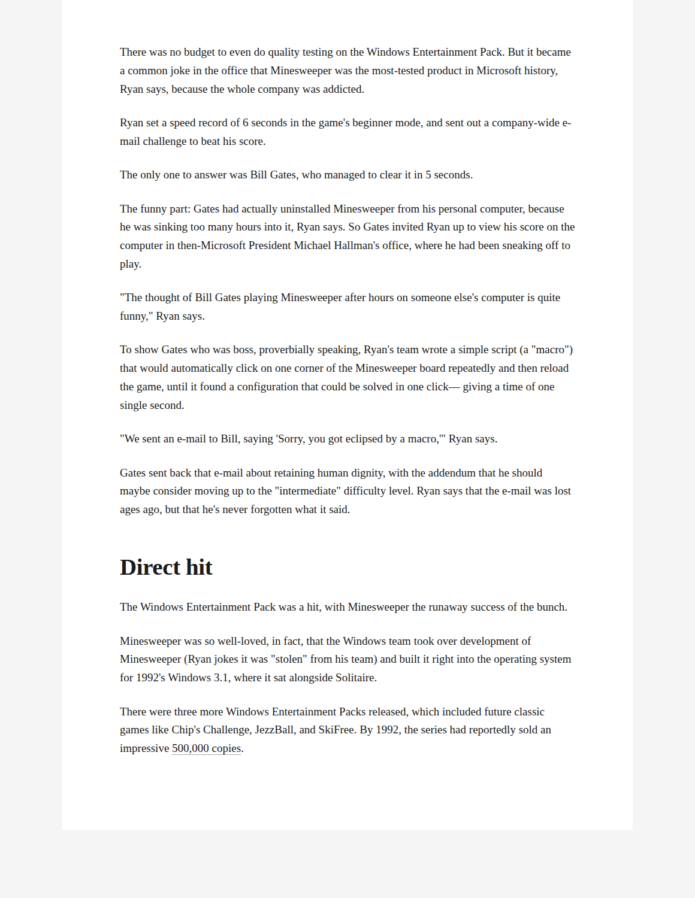There was no budget to even do quality testing on the Windows Entertainment Pack. But it became a common joke in the office that Minesweeper was the most-tested product in Microsoft history, Ryan says, because the whole company was addicted.
Ryan set a speed record of 6 seconds in the game's beginner mode, and sent out a company-wide e-mail challenge to beat his score.
The only one to answer was Bill Gates, who managed to clear it in 5 seconds.
The funny part: Gates had actually uninstalled Minesweeper from his personal computer, because he was sinking too many hours into it, Ryan says. So Gates invited Ryan up to view his score on the computer in then-Microsoft President Michael Hallman's office, where he had been sneaking off to play.
"The thought of Bill Gates playing Minesweeper after hours on someone else's computer is quite funny," Ryan says.
To show Gates who was boss, proverbially speaking, Ryan's team wrote a simple script (a "macro") that would automatically click on one corner of the Minesweeper board repeatedly and then reload the game, until it found a configuration that could be solved in one click— giving a time of one single second.
"We sent an e-mail to Bill, saying 'Sorry, you got eclipsed by a macro,'" Ryan says.
Gates sent back that e-mail about retaining human dignity, with the addendum that he should maybe consider moving up to the "intermediate" difficulty level. Ryan says that the e-mail was lost ages ago, but that he's never forgotten what it said.
Direct hit
The Windows Entertainment Pack was a hit, with Minesweeper the runaway success of the bunch.
Minesweeper was so well-loved, in fact, that the Windows team took over development of Minesweeper (Ryan jokes it was "stolen" from his team) and built it right into the operating system for 1992's Windows 3.1, where it sat alongside Solitaire.
There were three more Windows Entertainment Packs released, which included future classic games like Chip's Challenge, JezzBall, and SkiFree. By 1992, the series had reportedly sold an impressive 500,000 copies.